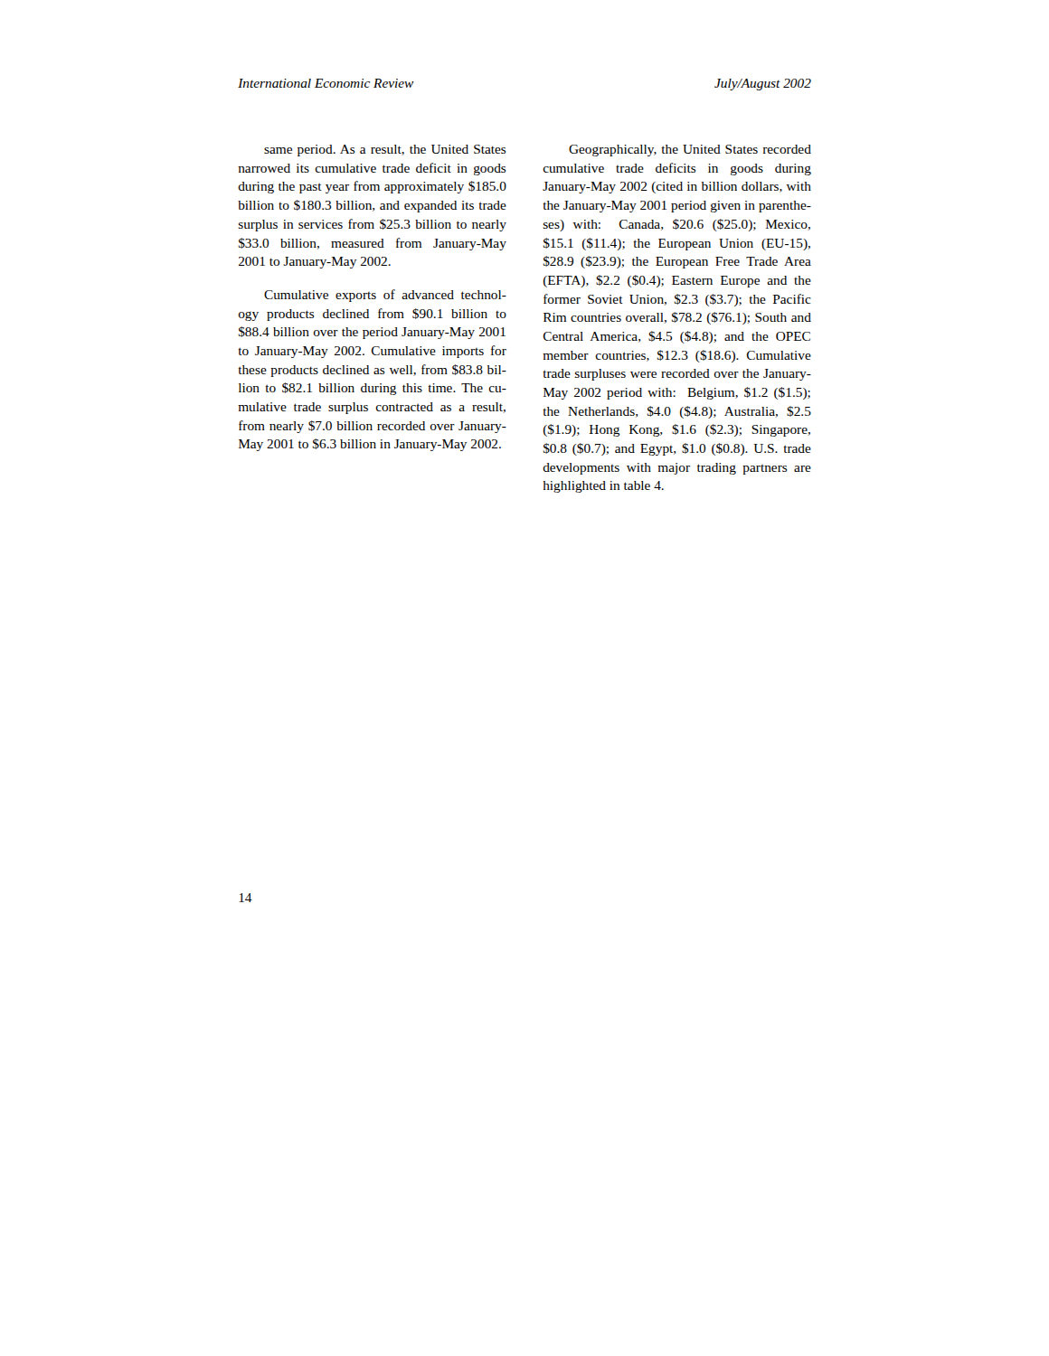International Economic Review July/August 2002
same period. As a result, the United States narrowed its cumulative trade deficit in goods during the past year from approximately $185.0 billion to $180.3 billion, and expanded its trade surplus in services from $25.3 billion to nearly $33.0 billion, measured from January-May 2001 to January-May 2002.
Cumulative exports of advanced technology products declined from $90.1 billion to $88.4 billion over the period January-May 2001 to January-May 2002. Cumulative imports for these products declined as well, from $83.8 billion to $82.1 billion during this time. The cumulative trade surplus contracted as a result, from nearly $7.0 billion recorded over January-May 2001 to $6.3 billion in January-May 2002.
Geographically, the United States recorded cumulative trade deficits in goods during January-May 2002 (cited in billion dollars, with the January-May 2001 period given in parentheses) with: Canada, $20.6 ($25.0); Mexico, $15.1 ($11.4); the European Union (EU-15), $28.9 ($23.9); the European Free Trade Area (EFTA), $2.2 ($0.4); Eastern Europe and the former Soviet Union, $2.3 ($3.7); the Pacific Rim countries overall, $78.2 ($76.1); South and Central America, $4.5 ($4.8); and the OPEC member countries, $12.3 ($18.6). Cumulative trade surpluses were recorded over the January-May 2002 period with: Belgium, $1.2 ($1.5); the Netherlands, $4.0 ($4.8); Australia, $2.5 ($1.9); Hong Kong, $1.6 ($2.3); Singapore, $0.8 ($0.7); and Egypt, $1.0 ($0.8). U.S. trade developments with major trading partners are highlighted in table 4.
14